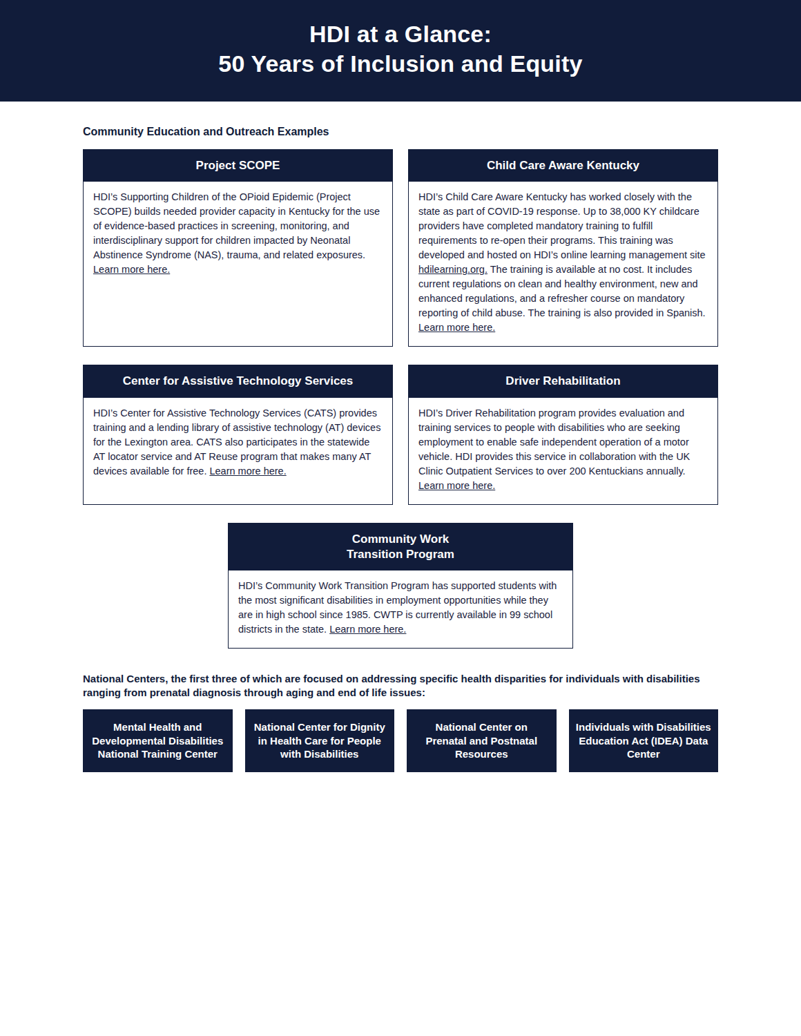HDI at a Glance:
50 Years of Inclusion and Equity
Community Education and Outreach Examples
Project SCOPE
HDI’s Supporting Children of the OPioid Epidemic (Project SCOPE) builds needed provider capacity in Kentucky for the use of evidence-based practices in screening, monitoring, and interdisciplinary support for children impacted by Neonatal Abstinence Syndrome (NAS), trauma, and related exposures. Learn more here.
Child Care Aware Kentucky
HDI’s Child Care Aware Kentucky has worked closely with the state as part of COVID-19 response. Up to 38,000 KY childcare providers have completed mandatory training to fulfill requirements to re-open their programs. This training was developed and hosted on HDI’s online learning management site hdilearning.org. The training is available at no cost. It includes current regulations on clean and healthy environment, new and enhanced regulations, and a refresher course on mandatory reporting of child abuse. The training is also provided in Spanish. Learn more here.
Center for Assistive Technology Services
HDI’s Center for Assistive Technology Services (CATS) provides training and a lending library of assistive technology (AT) devices for the Lexington area. CATS also participates in the statewide AT locator service and AT Reuse program that makes many AT devices available for free. Learn more here.
Driver Rehabilitation
HDI’s Driver Rehabilitation program provides evaluation and training services to people with disabilities who are seeking employment to enable safe independent operation of a motor vehicle. HDI provides this service in collaboration with the UK Clinic Outpatient Services to over 200 Kentuckians annually. Learn more here.
Community Work
Transition Program
HDI’s Community Work Transition Program has supported students with the most significant disabilities in employment opportunities while they are in high school since 1985. CWTP is currently available in 99 school districts in the state. Learn more here.
National Centers, the first three of which are focused on addressing specific health disparities for individuals with disabilities ranging from prenatal diagnosis through aging and end of life issues:
Mental Health and Developmental Disabilities National Training Center
National Center for Dignity in Health Care for People with Disabilities
National Center on Prenatal and Postnatal Resources
Individuals with Disabilities Education Act (IDEA) Data Center